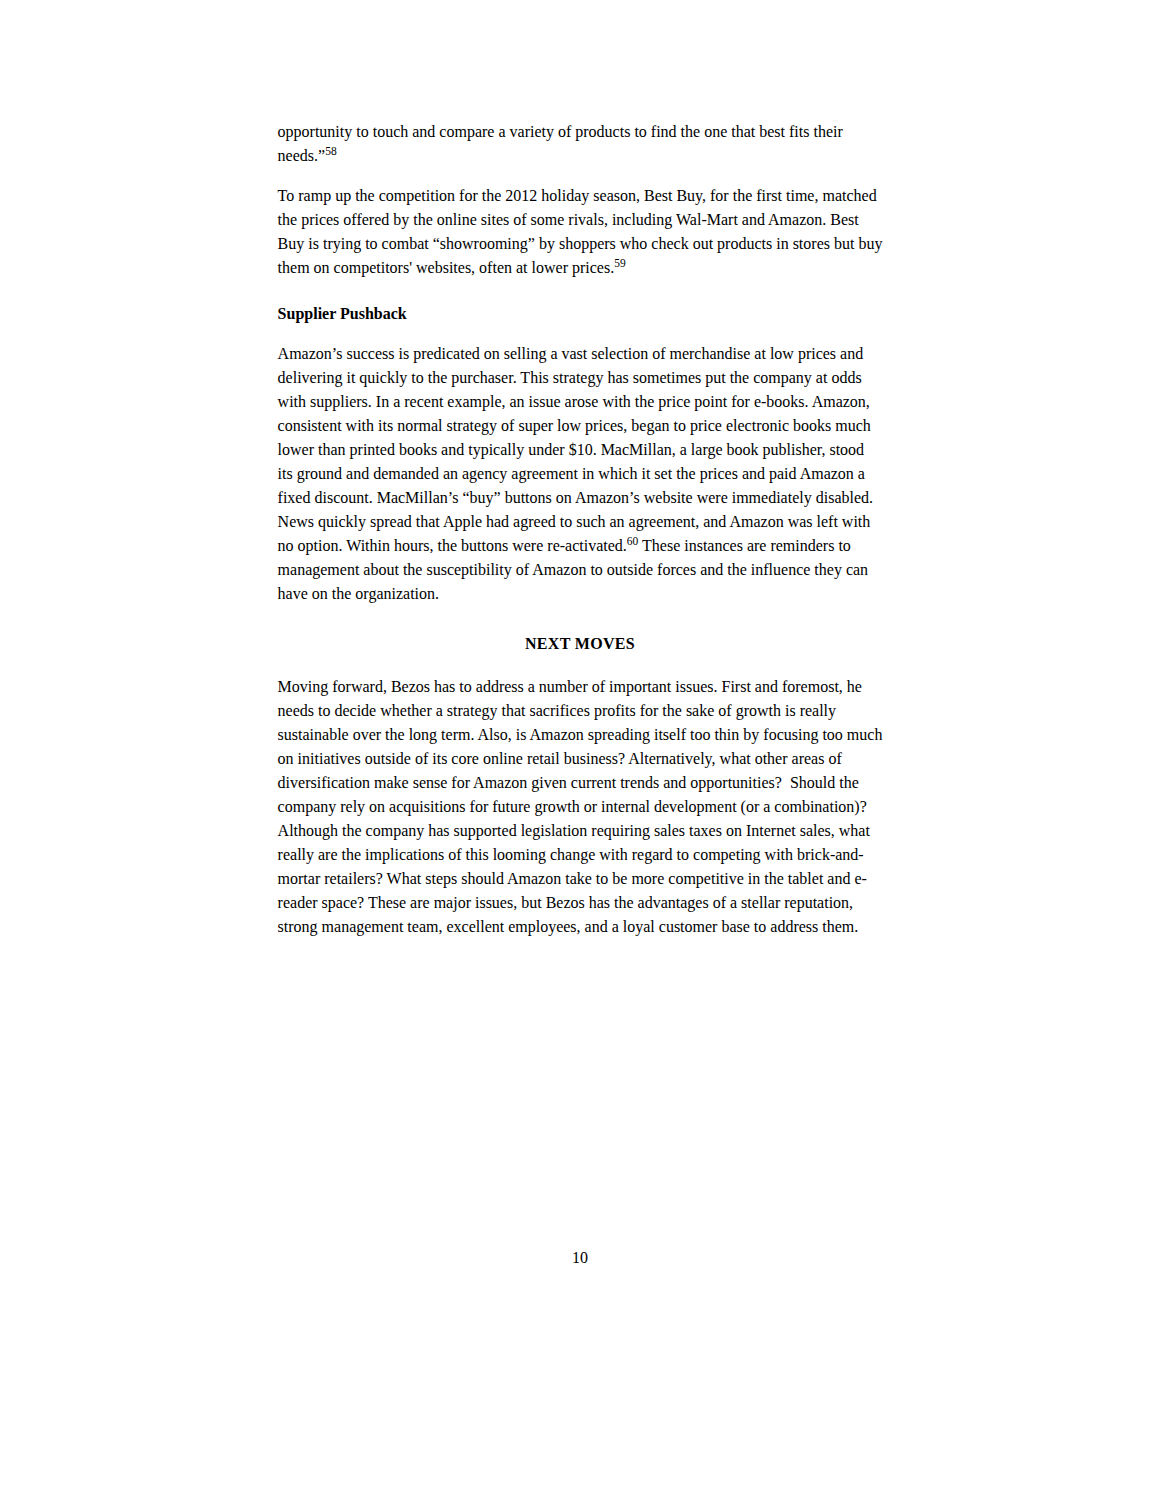opportunity to touch and compare a variety of products to find the one that best fits their needs.”58
To ramp up the competition for the 2012 holiday season, Best Buy, for the first time, matched the prices offered by the online sites of some rivals, including Wal-Mart and Amazon. Best Buy is trying to combat “showrooming” by shoppers who check out products in stores but buy them on competitors' websites, often at lower prices.59
Supplier Pushback
Amazon’s success is predicated on selling a vast selection of merchandise at low prices and delivering it quickly to the purchaser. This strategy has sometimes put the company at odds with suppliers. In a recent example, an issue arose with the price point for e-books. Amazon, consistent with its normal strategy of super low prices, began to price electronic books much lower than printed books and typically under $10. MacMillan, a large book publisher, stood its ground and demanded an agency agreement in which it set the prices and paid Amazon a fixed discount. MacMillan’s “buy” buttons on Amazon’s website were immediately disabled. News quickly spread that Apple had agreed to such an agreement, and Amazon was left with no option. Within hours, the buttons were re-activated.60 These instances are reminders to management about the susceptibility of Amazon to outside forces and the influence they can have on the organization.
NEXT MOVES
Moving forward, Bezos has to address a number of important issues. First and foremost, he needs to decide whether a strategy that sacrifices profits for the sake of growth is really sustainable over the long term. Also, is Amazon spreading itself too thin by focusing too much on initiatives outside of its core online retail business? Alternatively, what other areas of diversification make sense for Amazon given current trends and opportunities? Should the company rely on acquisitions for future growth or internal development (or a combination)? Although the company has supported legislation requiring sales taxes on Internet sales, what really are the implications of this looming change with regard to competing with brick-and-mortar retailers? What steps should Amazon take to be more competitive in the tablet and e-reader space? These are major issues, but Bezos has the advantages of a stellar reputation, strong management team, excellent employees, and a loyal customer base to address them.
10